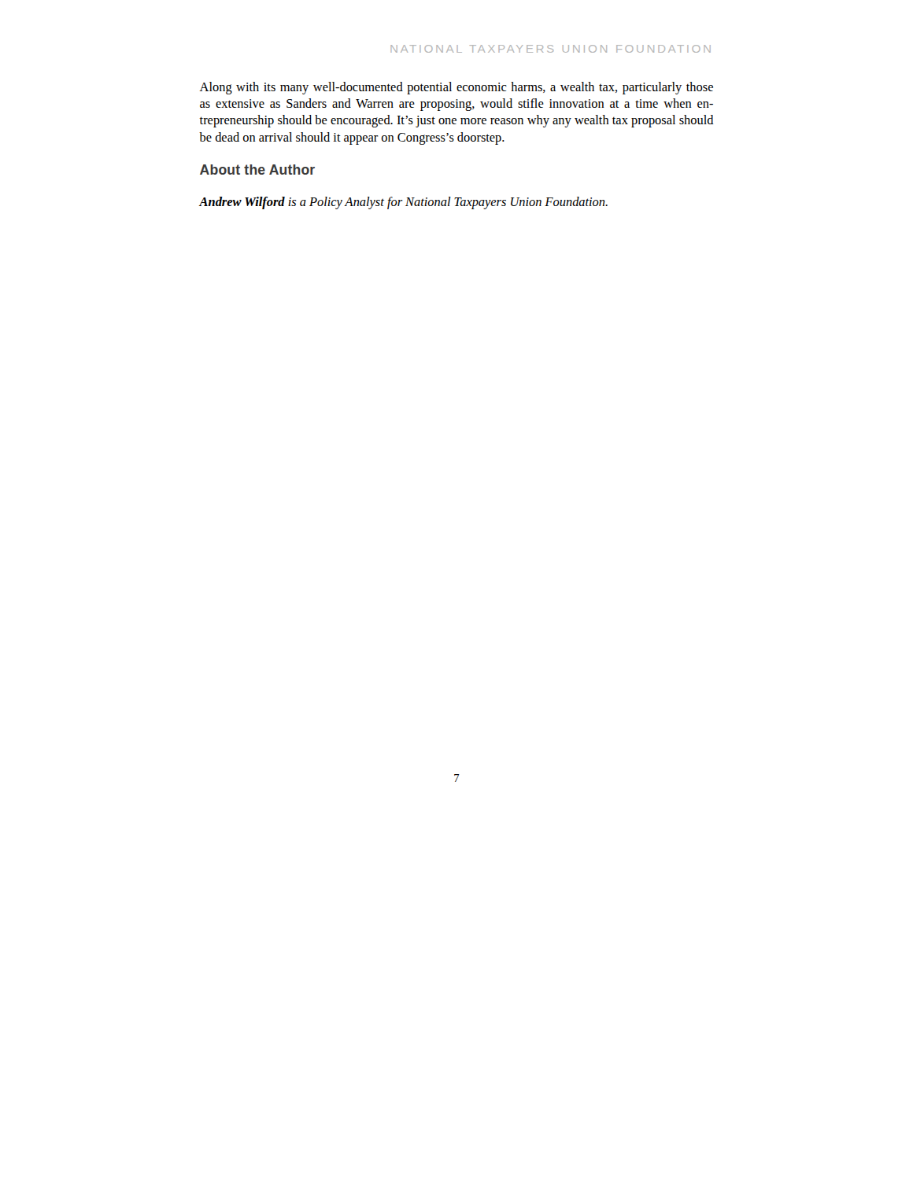National Taxpayers Union Foundation
Along with its many well-documented potential economic harms, a wealth tax, particularly those as extensive as Sanders and Warren are proposing, would stifle innovation at a time when entrepreneurship should be encouraged. It’s just one more reason why any wealth tax proposal should be dead on arrival should it appear on Congress’s doorstep.
About the Author
Andrew Wilford is a Policy Analyst for National Taxpayers Union Foundation.
7